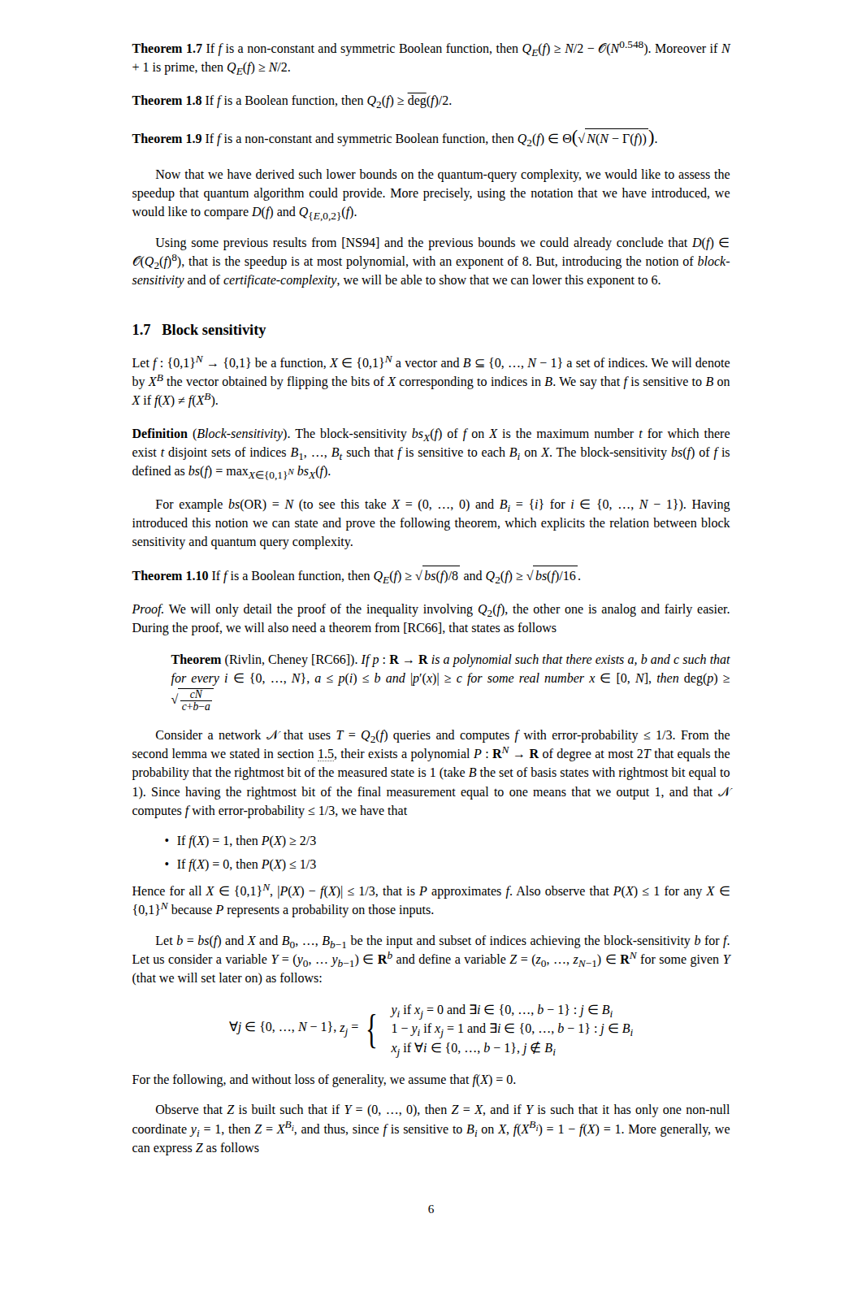Theorem 1.7 If f is a non-constant and symmetric Boolean function, then QE(f) ≥ N/2 − 𝒪(N0.548). Moreover if N + 1 is prime, then QE(f) ≥ N/2.
Theorem 1.8 If f is a Boolean function, then Q2(f) ≥ deg(f)/2.
Theorem 1.9 If f is a non-constant and symmetric Boolean function, then Q2(f) ∈ Θ(√N(N − Γ(f))).
Now that we have derived such lower bounds on the quantum-query complexity, we would like to assess the speedup that quantum algorithm could provide. More precisely, using the notation that we have introduced, we would like to compare D(f) and Q{E,0,2}(f).
Using some previous results from [NS94] and the previous bounds we could already conclude that D(f) ∈ 𝒪(Q2(f)8), that is the speedup is at most polynomial, with an exponent of 8. But, introducing the notion of block-sensitivity and of certificate-complexity, we will be able to show that we can lower this exponent to 6.
1.7 Block sensitivity
Let f : {0,1}N → {0,1} be a function, X ∈ {0,1}N a vector and B ⊆ {0, …, N − 1} a set of indices. We will denote by XB the vector obtained by flipping the bits of X corresponding to indices in B. We say that f is sensitive to B on X if f(X) ≠ f(XB).
Definition (Block-sensitivity). The block-sensitivity bsX(f) of f on X is the maximum number t for which there exist t disjoint sets of indices B1, …, Bt such that f is sensitive to each Bi on X. The block-sensitivity bs(f) of f is defined as bs(f) = maxX∈{0,1}N bsX(f).
For example bs(OR) = N (to see this take X = (0, …, 0) and Bi = {i} for i ∈ {0, …, N − 1}). Having introduced this notion we can state and prove the following theorem, which explicits the relation between block sensitivity and quantum query complexity.
Theorem 1.10 If f is a Boolean function, then QE(f) ≥ √bs(f)/8 and Q2(f) ≥ √bs(f)/16.
Proof. We will only detail the proof of the inequality involving Q2(f), the other one is analog and fairly easier. During the proof, we will also need a theorem from [RC66], that states as follows
Theorem (Rivlin, Cheney [RC66]). If p : R → R is a polynomial such that there exists a, b and c such that for every i ∈ {0, …, N}, a ≤ p(i) ≤ b and |p′(x)| ≥ c for some real number x ∈ [0, N], then deg(p) ≥ √cN c+b−a
Consider a network 𝒩 that uses T = Q2(f) queries and computes f with error-probability ≤ 1/3. From the second lemma we stated in section 1.5, their exists a polynomial P : RN → R of degree at most 2T that equals the probability that the rightmost bit of the measured state is 1 (take B the set of basis states with rightmost bit equal to 1). Since having the rightmost bit of the final measurement equal to one means that we output 1, and that 𝒩 computes f with error-probability ≤ 1/3, we have that
If f(X) = 1, then P(X) ≥ 2/3
If f(X) = 0, then P(X) ≤ 1/3
Hence for all X ∈ {0,1}N, |P(X) − f(X)| ≤ 1/3, that is P approximates f. Also observe that P(X) ≤ 1 for any X ∈ {0,1}N because P represents a probability on those inputs.
Let b = bs(f) and X and B0, …, Bb−1 be the input and subset of indices achieving the block-sensitivity b for f. Let us consider a variable Y = (y0, … yb−1) ∈ Rb and define a variable Z = (z0, …, zN−1) ∈ RN for some given Y (that we will set later on) as follows:
∀j ∈ {0, …, N − 1}, zj = { yi if xj = 0 and ∃i ∈ {0, …, b − 1} : j ∈ Bi
1 − yi if xj = 1 and ∃i ∈ {0, …, b − 1} : j ∈ Bi
xj if ∀i ∈ {0, …, b − 1}, j ∉ Bi
For the following, and without loss of generality, we assume that f(X) = 0.
Observe that Z is built such that if Y = (0, …, 0), then Z = X, and if Y is such that it has only one non-null coordinate yi = 1, then Z = XBi, and thus, since f is sensitive to Bi on X, f(XBi) = 1 − f(X) = 1. More generally, we can express Z as follows
6